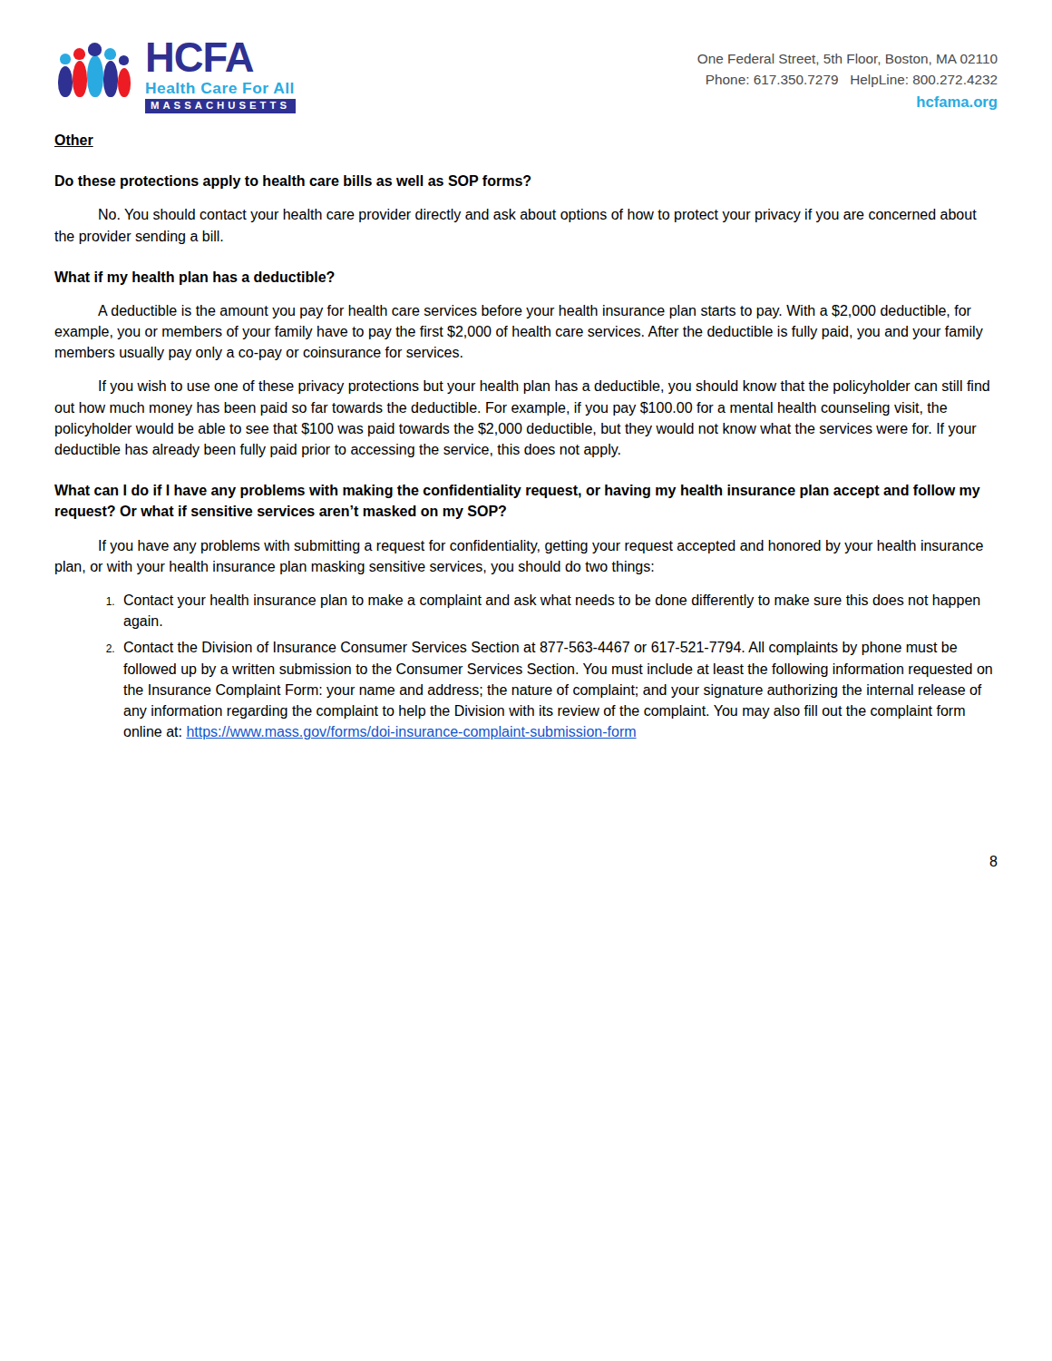HCFA
Health Care For All
MASSACHUSETTS
One Federal Street, 5th Floor, Boston, MA 02110
Phone: 617.350.7279 HelpLine: 800.272.4232
hcfama.org
Other
Do these protections apply to health care bills as well as SOP forms?
No. You should contact your health care provider directly and ask about options of how to protect your privacy if you are concerned about the provider sending a bill.
What if my health plan has a deductible?
A deductible is the amount you pay for health care services before your health insurance plan starts to pay. With a $2,000 deductible, for example, you or members of your family have to pay the first $2,000 of health care services. After the deductible is fully paid, you and your family members usually pay only a co-pay or coinsurance for services.
If you wish to use one of these privacy protections but your health plan has a deductible, you should know that the policyholder can still find out how much money has been paid so far towards the deductible. For example, if you pay $100.00 for a mental health counseling visit, the policyholder would be able to see that $100 was paid towards the $2,000 deductible, but they would not know what the services were for. If your deductible has already been fully paid prior to accessing the service, this does not apply.
What can I do if I have any problems with making the confidentiality request, or having my health insurance plan accept and follow my request? Or what if sensitive services aren’t masked on my SOP?
If you have any problems with submitting a request for confidentiality, getting your request accepted and honored by your health insurance plan, or with your health insurance plan masking sensitive services, you should do two things:
Contact your health insurance plan to make a complaint and ask what needs to be done differently to make sure this does not happen again.
Contact the Division of Insurance Consumer Services Section at 877-563-4467 or 617-521-7794. All complaints by phone must be followed up by a written submission to the Consumer Services Section. You must include at least the following information requested on the Insurance Complaint Form: your name and address; the nature of complaint; and your signature authorizing the internal release of any information regarding the complaint to help the Division with its review of the complaint. You may also fill out the complaint form online at: https://www.mass.gov/forms/doi-insurance-complaint-submission-form
8